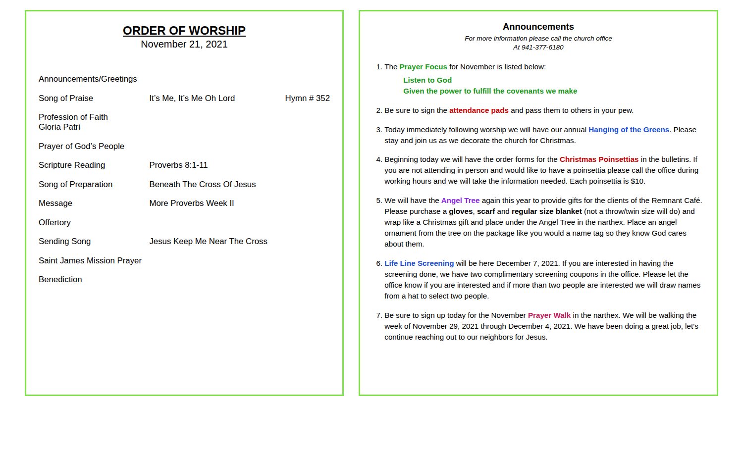ORDER OF WORSHIP
November 21, 2021
| Announcements/Greetings | | |
| Song of Praise | It’s Me, It’s Me Oh Lord | Hymn # 352 |
| Profession of Faith Gloria Patri | | |
| Prayer of God’s People | | |
| Scripture Reading | Proverbs 8:1-11 | |
| Song of Preparation | Beneath The Cross Of Jesus | |
| Message | More Proverbs Week II | |
| Offertory | | |
| Sending Song | Jesus Keep Me Near The Cross | |
| Saint James Mission Prayer | | |
| Benediction | | |
Announcements
For more information please call the church office
At 941-377-6180
The Prayer Focus for November is listed below:
Listen to God Given the power to fulfill the covenants we make
Be sure to sign the attendance pads and pass them to others in your pew.
Today immediately following worship we will have our annual Hanging of the Greens. Please stay and join us as we decorate the church for Christmas.
Beginning today we will have the order forms for the Christmas Poinsettias in the bulletins. If you are not attending in person and would like to have a poinsettia please call the office during working hours and we will take the information needed. Each poinsettia is $10.
We will have the Angel Tree again this year to provide gifts for the clients of the Remnant Café. Please purchase a gloves, scarf and regular size blanket (not a throw/twin size will do) and wrap like a Christmas gift and place under the Angel Tree in the narthex. Place an angel ornament from the tree on the package like you would a name tag so they know God cares about them.
Life Line Screening will be here December 7, 2021. If you are interested in having the screening done, we have two complimentary screening coupons in the office. Please let the office know if you are interested and if more than two people are interested we will draw names from a hat to select two people.
Be sure to sign up today for the November Prayer Walk in the narthex. We will be walking the week of November 29, 2021 through December 4, 2021. We have been doing a great job, let’s continue reaching out to our neighbors for Jesus.